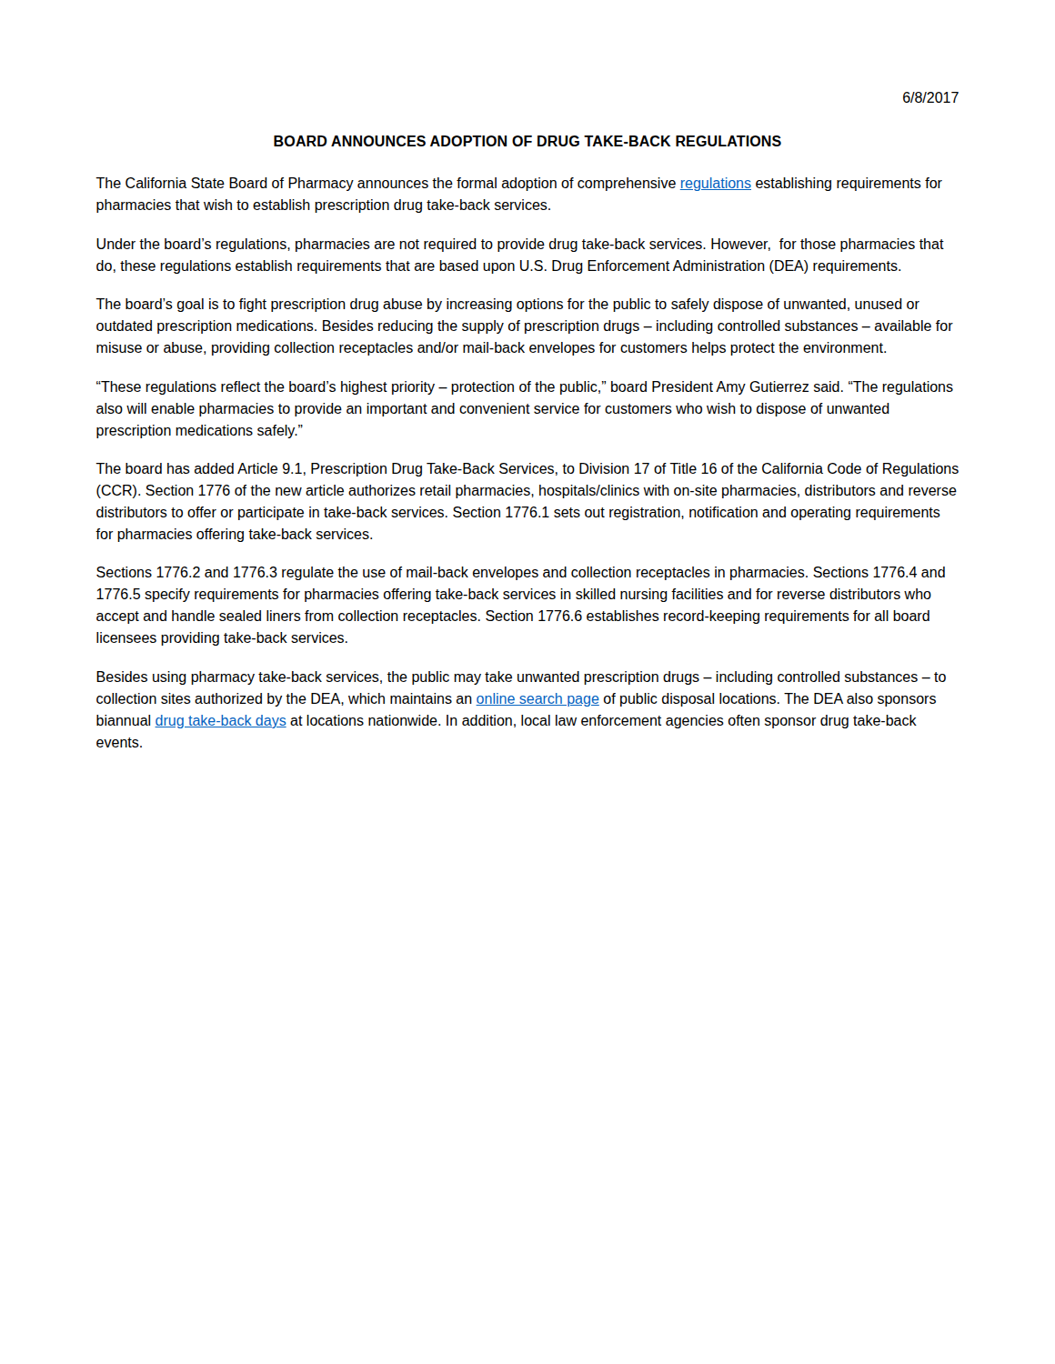6/8/2017
Board Announces Adoption of Drug Take-Back Regulations
The California State Board of Pharmacy announces the formal adoption of comprehensive regulations establishing requirements for pharmacies that wish to establish prescription drug take-back services.
Under the board’s regulations, pharmacies are not required to provide drug take-back services. However, for those pharmacies that do, these regulations establish requirements that are based upon U.S. Drug Enforcement Administration (DEA) requirements.
The board’s goal is to fight prescription drug abuse by increasing options for the public to safely dispose of unwanted, unused or outdated prescription medications. Besides reducing the supply of prescription drugs – including controlled substances – available for misuse or abuse, providing collection receptacles and/or mail-back envelopes for customers helps protect the environment.
“These regulations reflect the board’s highest priority – protection of the public,” board President Amy Gutierrez said. “The regulations also will enable pharmacies to provide an important and convenient service for customers who wish to dispose of unwanted prescription medications safely.”
The board has added Article 9.1, Prescription Drug Take-Back Services, to Division 17 of Title 16 of the California Code of Regulations (CCR). Section 1776 of the new article authorizes retail pharmacies, hospitals/clinics with on-site pharmacies, distributors and reverse distributors to offer or participate in take-back services. Section 1776.1 sets out registration, notification and operating requirements for pharmacies offering take-back services.
Sections 1776.2 and 1776.3 regulate the use of mail-back envelopes and collection receptacles in pharmacies. Sections 1776.4 and 1776.5 specify requirements for pharmacies offering take-back services in skilled nursing facilities and for reverse distributors who accept and handle sealed liners from collection receptacles. Section 1776.6 establishes record-keeping requirements for all board licensees providing take-back services.
Besides using pharmacy take-back services, the public may take unwanted prescription drugs – including controlled substances – to collection sites authorized by the DEA, which maintains an online search page of public disposal locations. The DEA also sponsors biannual drug take-back days at locations nationwide. In addition, local law enforcement agencies often sponsor drug take-back events.